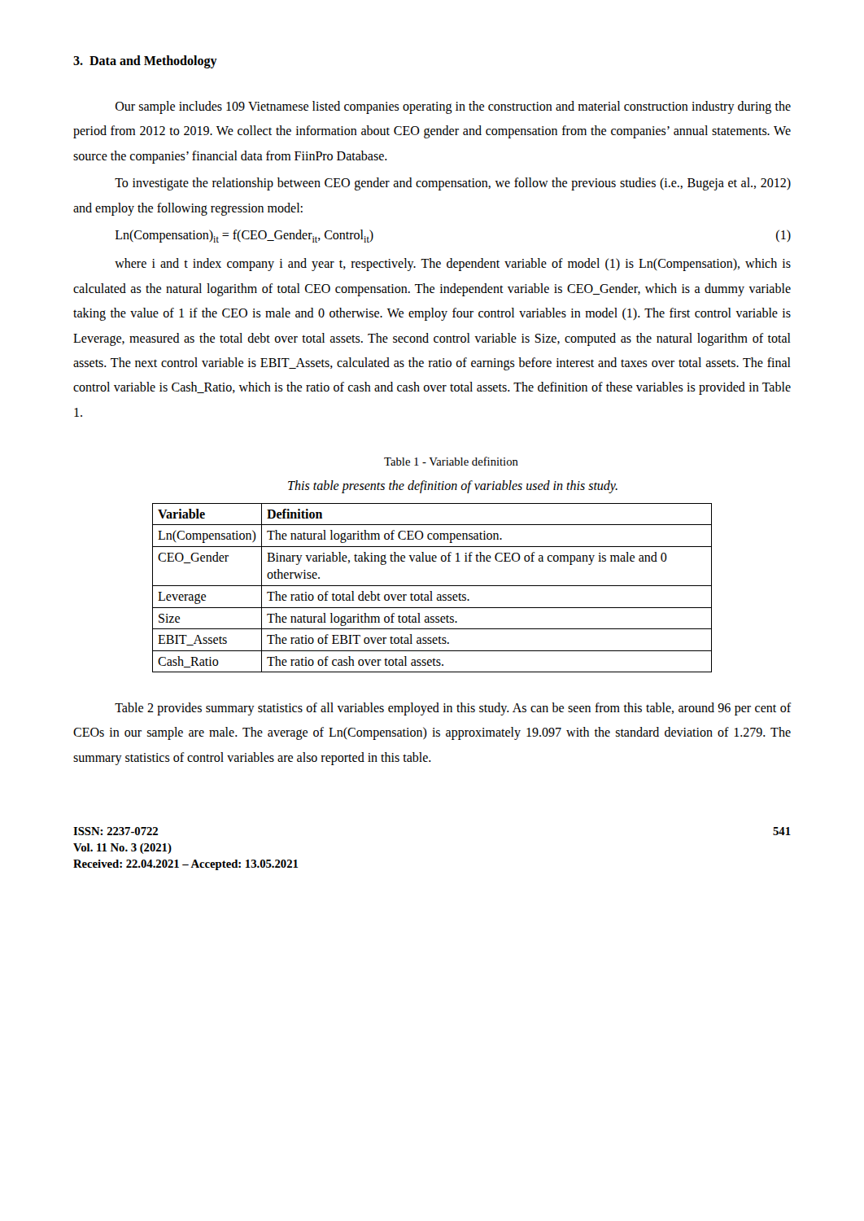3. Data and Methodology
Our sample includes 109 Vietnamese listed companies operating in the construction and material construction industry during the period from 2012 to 2019. We collect the information about CEO gender and compensation from the companies’ annual statements. We source the companies’ financial data from FiinPro Database.
To investigate the relationship between CEO gender and compensation, we follow the previous studies (i.e., Bugeja et al., 2012) and employ the following regression model:
Ln(Compensation)it = f(CEO_Genderit, Controlit)(1)
where i and t index company i and year t, respectively. The dependent variable of model (1) is Ln(Compensation), which is calculated as the natural logarithm of total CEO compensation. The independent variable is CEO_Gender, which is a dummy variable taking the value of 1 if the CEO is male and 0 otherwise. We employ four control variables in model (1). The first control variable is Leverage, measured as the total debt over total assets. The second control variable is Size, computed as the natural logarithm of total assets. The next control variable is EBIT_Assets, calculated as the ratio of earnings before interest and taxes over total assets. The final control variable is Cash_Ratio, which is the ratio of cash and cash over total assets. The definition of these variables is provided in Table 1.
Table 1 - Variable definition
This table presents the definition of variables used in this study.
| Variable | Definition |
| --- | --- |
| Ln(Compensation) | The natural logarithm of CEO compensation. |
| CEO_Gender | Binary variable, taking the value of 1 if the CEO of a company is male and 0 otherwise. |
| Leverage | The ratio of total debt over total assets. |
| Size | The natural logarithm of total assets. |
| EBIT_Assets | The ratio of EBIT over total assets. |
| Cash_Ratio | The ratio of cash over total assets. |
Table 2 provides summary statistics of all variables employed in this study. As can be seen from this table, around 96 per cent of CEOs in our sample are male. The average of Ln(Compensation) is approximately 19.097 with the standard deviation of 1.279. The summary statistics of control variables are also reported in this table.
ISSN: 2237-0722
Vol. 11 No. 3 (2021)
Received: 22.04.2021 – Accepted: 13.05.2021
541